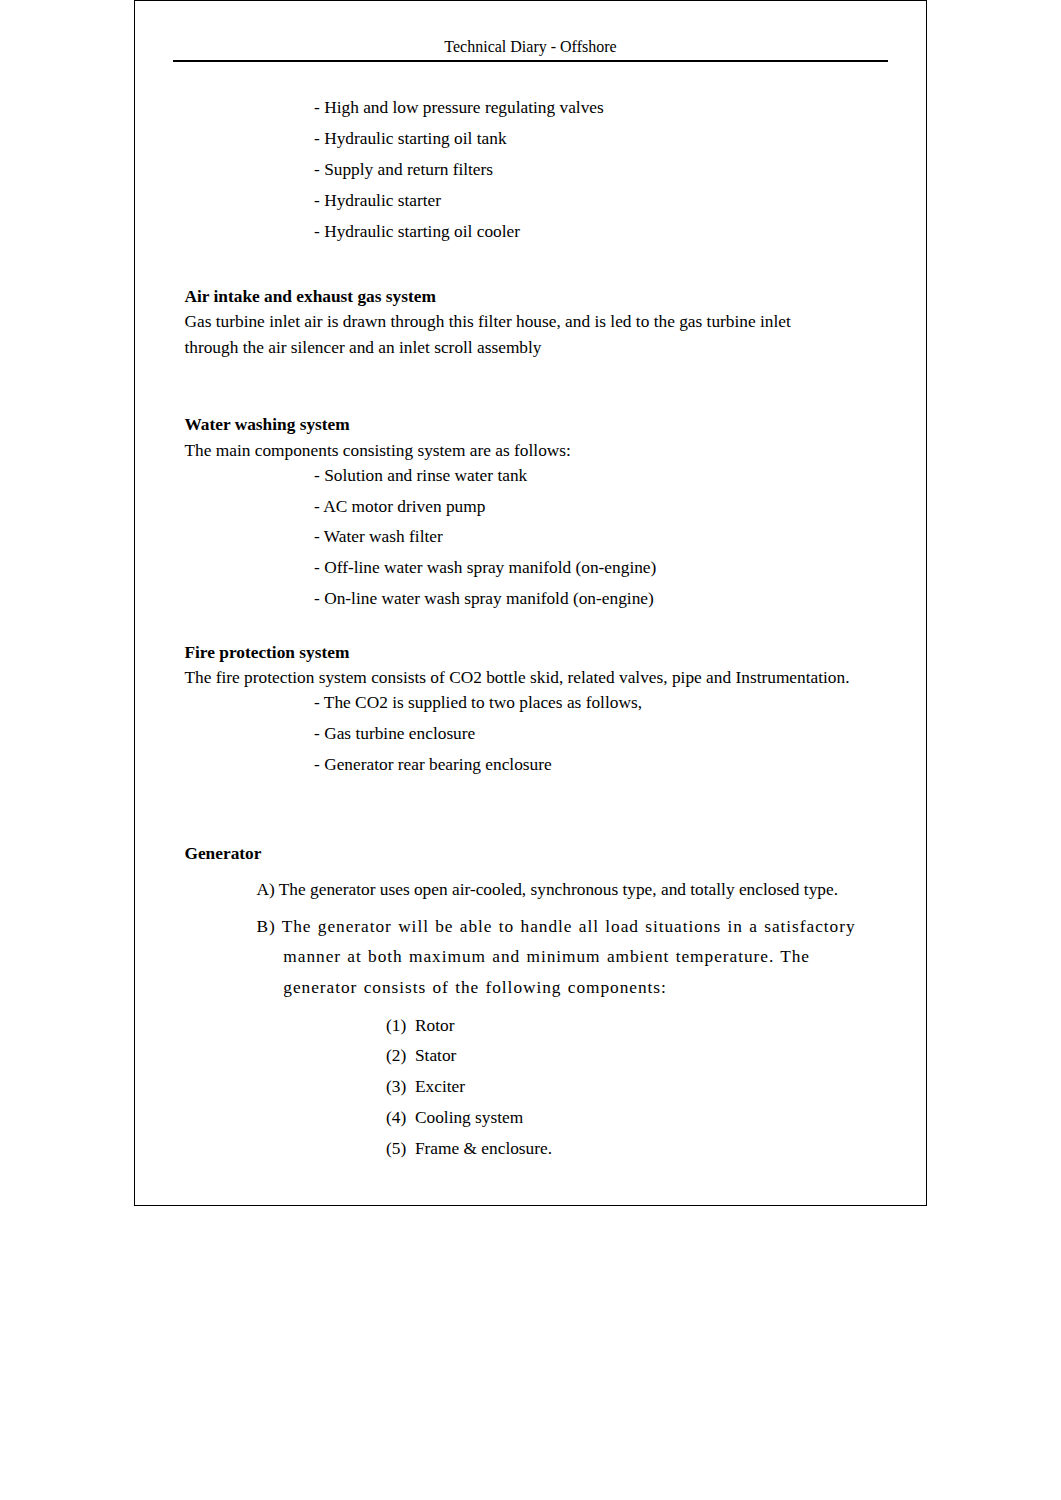Technical Diary - Offshore
High and low pressure regulating valves
Hydraulic starting oil tank
Supply and return filters
Hydraulic starter
Hydraulic starting oil cooler
Air intake and exhaust gas system
Gas turbine inlet air is drawn through this filter house, and is led to the gas turbine inlet
through the air silencer and an inlet scroll assembly
Water washing system
The main components consisting system are as follows:
Solution and rinse water tank
AC motor driven pump
Water wash filter
Off-line water wash spray manifold (on-engine)
On-line water wash spray manifold (on-engine)
Fire protection system
The fire protection system consists of CO2 bottle skid, related valves, pipe and Instrumentation.
The CO2 is supplied to two places as follows,
Gas turbine enclosure
Generator rear bearing enclosure
Generator
A) The generator uses open air-cooled, synchronous type, and totally enclosed type.
B) The generator will be able to handle all load situations in a satisfactory manner at both maximum and minimum ambient temperature. The generator consists of the following components:
Rotor
Stator
Exciter
Cooling system
Frame & enclosure.